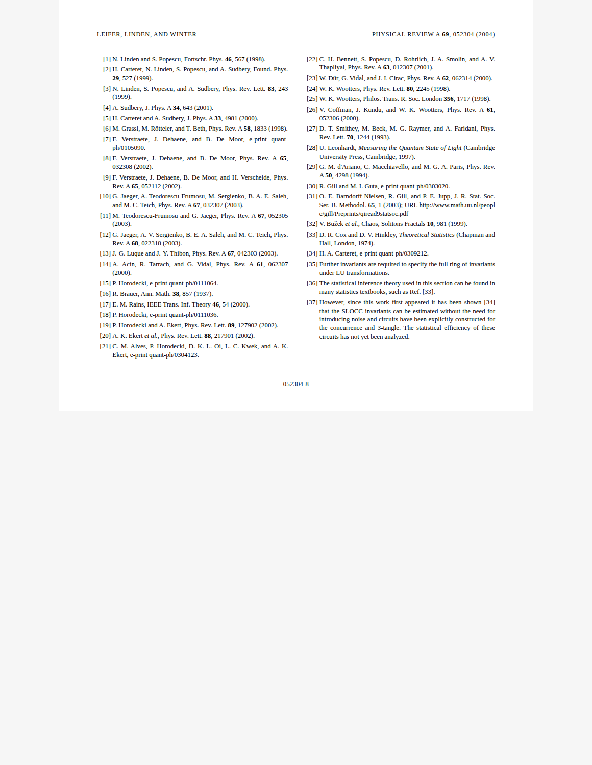Leifer, Linden, and Winter
Physical Review A 69, 052304 (2004)
N. Linden and S. Popescu, Fortschr. Phys. 46, 567 (1998).
H. Carteret, N. Linden, S. Popescu, and A. Sudbery, Found. Phys. 29, 527 (1999).
N. Linden, S. Popescu, and A. Sudbery, Phys. Rev. Lett. 83, 243 (1999).
A. Sudbery, J. Phys. A 34, 643 (2001).
H. Carteret and A. Sudbery, J. Phys. A 33, 4981 (2000).
M. Grassl, M. Rötteler, and T. Beth, Phys. Rev. A 58, 1833 (1998).
F. Verstraete, J. Dehaene, and B. De Moor, e-print quant-ph/0105090.
F. Verstraete, J. Dehaene, and B. De Moor, Phys. Rev. A 65, 032308 (2002).
F. Verstraete, J. Dehaene, B. De Moor, and H. Verschelde, Phys. Rev. A 65, 052112 (2002).
G. Jaeger, A. Teodorescu-Frumosu, M. Sergienko, B. A. E. Saleh, and M. C. Teich, Phys. Rev. A 67, 032307 (2003).
M. Teodorescu-Frumosu and G. Jaeger, Phys. Rev. A 67, 052305 (2003).
G. Jaeger, A. V. Sergienko, B. E. A. Saleh, and M. C. Teich, Phys. Rev. A 68, 022318 (2003).
J.-G. Luque and J.-Y. Thibon, Phys. Rev. A 67, 042303 (2003).
A. Acín, R. Tarrach, and G. Vidal, Phys. Rev. A 61, 062307 (2000).
P. Horodecki, e-print quant-ph/0111064.
R. Brauer, Ann. Math. 38, 857 (1937).
E. M. Rains, IEEE Trans. Inf. Theory 46, 54 (2000).
P. Horodecki, e-print quant-ph/0111036.
P. Horodecki and A. Ekert, Phys. Rev. Lett. 89, 127902 (2002).
A. K. Ekert et al., Phys. Rev. Lett. 88, 217901 (2002).
C. M. Alves, P. Horodecki, D. K. L. Oi, L. C. Kwek, and A. K. Ekert, e-print quant-ph/0304123.
C. H. Bennett, S. Popescu, D. Rohrlich, J. A. Smolin, and A. V. Thapliyal, Phys. Rev. A 63, 012307 (2001).
W. Dür, G. Vidal, and J. I. Cirac, Phys. Rev. A 62, 062314 (2000).
W. K. Wootters, Phys. Rev. Lett. 80, 2245 (1998).
W. K. Wootters, Philos. Trans. R. Soc. London 356, 1717 (1998).
V. Coffman, J. Kundu, and W. K. Wootters, Phys. Rev. A 61, 052306 (2000).
D. T. Smithey, M. Beck, M. G. Raymer, and A. Faridani, Phys. Rev. Lett. 70, 1244 (1993).
U. Leonhardt, Measuring the Quantum State of Light (Cambridge University Press, Cambridge, 1997).
G. M. d'Ariano, C. Macchiavello, and M. G. A. Paris, Phys. Rev. A 50, 4298 (1994).
R. Gill and M. I. Guta, e-print quant-ph/0303020.
O. E. Barndorff-Nielsen, R. Gill, and P. E. Jupp, J. R. Stat. Soc. Ser. B. Methodol. 65, 1 (2003); URL http://www.math.uu.nl/people/gill/Preprints/qiread9statsoc.pdf
V. Bužek et al., Chaos, Solitons Fractals 10, 981 (1999).
D. R. Cox and D. V. Hinkley, Theoretical Statistics (Chapman and Hall, London, 1974).
H. A. Carteret, e-print quant-ph/0309212.
Further invariants are required to specify the full ring of invariants under LU transformations.
The statistical inference theory used in this section can be found in many statistics textbooks, such as Ref. [33].
However, since this work first appeared it has been shown [34] that the SLOCC invariants can be estimated without the need for introducing noise and circuits have been explicitly constructed for the concurrence and 3-tangle. The statistical efficiency of these circuits has not yet been analyzed.
052304-8